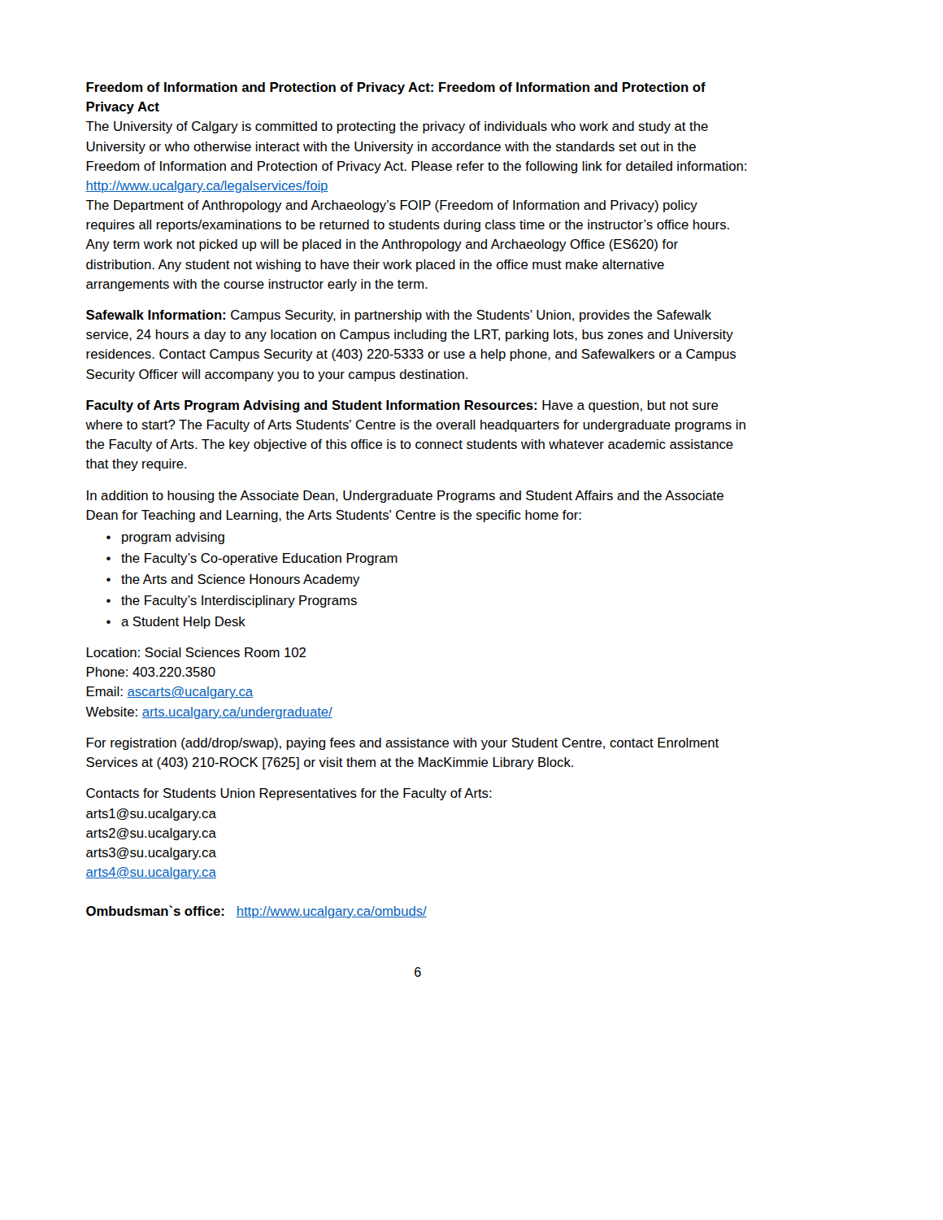Freedom of Information and Protection of Privacy Act: Freedom of Information and Protection of Privacy Act
The University of Calgary is committed to protecting the privacy of individuals who work and study at the University or who otherwise interact with the University in accordance with the standards set out in the Freedom of Information and Protection of Privacy Act. Please refer to the following link for detailed information: http://www.ucalgary.ca/legalservices/foip
The Department of Anthropology and Archaeology’s FOIP (Freedom of Information and Privacy) policy requires all reports/examinations to be returned to students during class time or the instructor’s office hours. Any term work not picked up will be placed in the Anthropology and Archaeology Office (ES620) for distribution. Any student not wishing to have their work placed in the office must make alternative arrangements with the course instructor early in the term.
Safewalk Information: Campus Security, in partnership with the Students’ Union, provides the Safewalk service, 24 hours a day to any location on Campus including the LRT, parking lots, bus zones and University residences. Contact Campus Security at (403) 220-5333 or use a help phone, and Safewalkers or a Campus Security Officer will accompany you to your campus destination.
Faculty of Arts Program Advising and Student Information Resources: Have a question, but not sure where to start? The Faculty of Arts Students' Centre is the overall headquarters for undergraduate programs in the Faculty of Arts. The key objective of this office is to connect students with whatever academic assistance that they require.
In addition to housing the Associate Dean, Undergraduate Programs and Student Affairs and the Associate Dean for Teaching and Learning, the Arts Students' Centre is the specific home for:
program advising
the Faculty’s Co-operative Education Program
the Arts and Science Honours Academy
the Faculty’s Interdisciplinary Programs
a Student Help Desk
Location: Social Sciences Room 102
Phone: 403.220.3580
Email: ascarts@ucalgary.ca
Website: arts.ucalgary.ca/undergraduate/
For registration (add/drop/swap), paying fees and assistance with your Student Centre, contact Enrolment Services at (403) 210-ROCK [7625] or visit them at the MacKimmie Library Block.
Contacts for Students Union Representatives for the Faculty of Arts:
arts1@su.ucalgary.ca
arts2@su.ucalgary.ca
arts3@su.ucalgary.ca
arts4@su.ucalgary.ca
Ombudsman`s office: http://www.ucalgary.ca/ombuds/
6